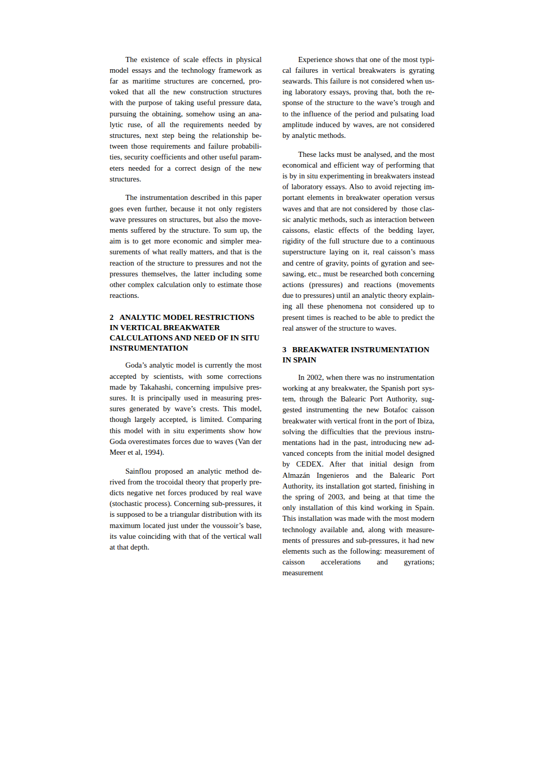The existence of scale effects in physical model essays and the technology framework as far as maritime structures are concerned, provoked that all the new construction structures with the purpose of taking useful pressure data, pursuing the obtaining, somehow using an analytic ruse, of all the requirements needed by structures, next step being the relationship between those requirements and failure probabilities, security coefficients and other useful parameters needed for a correct design of the new structures.
The instrumentation described in this paper goes even further, because it not only registers wave pressures on structures, but also the movements suffered by the structure. To sum up, the aim is to get more economic and simpler measurements of what really matters, and that is the reaction of the structure to pressures and not the pressures themselves, the latter including some other complex calculation only to estimate those reactions.
2 ANALYTIC MODEL RESTRICTIONS IN VERTICAL BREAKWATER CALCULATIONS AND NEED OF IN SITU INSTRUMENTATION
Goda’s analytic model is currently the most accepted by scientists, with some corrections made by Takahashi, concerning impulsive pressures. It is principally used in measuring pressures generated by wave’s crests. This model, though largely accepted, is limited. Comparing this model with in situ experiments show how Goda overestimates forces due to waves (Van der Meer et al, 1994).
Sainflou proposed an analytic method derived from the trocoidal theory that properly predicts negative net forces produced by real wave (stochastic process). Concerning sub-pressures, it is supposed to be a triangular distribution with its maximum located just under the voussoir’s base, its value coinciding with that of the vertical wall at that depth.
Experience shows that one of the most typical failures in vertical breakwaters is gyrating seawards. This failure is not considered when using laboratory essays, proving that, both the response of the structure to the wave’s trough and to the influence of the period and pulsating load amplitude induced by waves, are not considered by analytic methods.
These lacks must be analysed, and the most economical and efficient way of performing that is by in situ experimenting in breakwaters instead of laboratory essays. Also to avoid rejecting important elements in breakwater operation versus waves and that are not considered by those classic analytic methods, such as interaction between caissons, elastic effects of the bedding layer, rigidity of the full structure due to a continuous superstructure laying on it, real caisson’s mass and centre of gravity, points of gyration and seesawing, etc., must be researched both concerning actions (pressures) and reactions (movements due to pressures) until an analytic theory explaining all these phenomena not considered up to present times is reached to be able to predict the real answer of the structure to waves.
3 BREAKWATER INSTRUMENTATION IN SPAIN
In 2002, when there was no instrumentation working at any breakwater, the Spanish port system, through the Balearic Port Authority, suggested instrumenting the new Botafoc caisson breakwater with vertical front in the port of Ibiza, solving the difficulties that the previous instrumentations had in the past, introducing new advanced concepts from the initial model designed by CEDEX. After that initial design from Almazán Ingenieros and the Balearic Port Authority, its installation got started, finishing in the spring of 2003, and being at that time the only installation of this kind working in Spain. This installation was made with the most modern technology available and, along with measurements of pressures and sub-pressures, it had new elements such as the following: measurement of caisson accelerations and gyrations; measurement